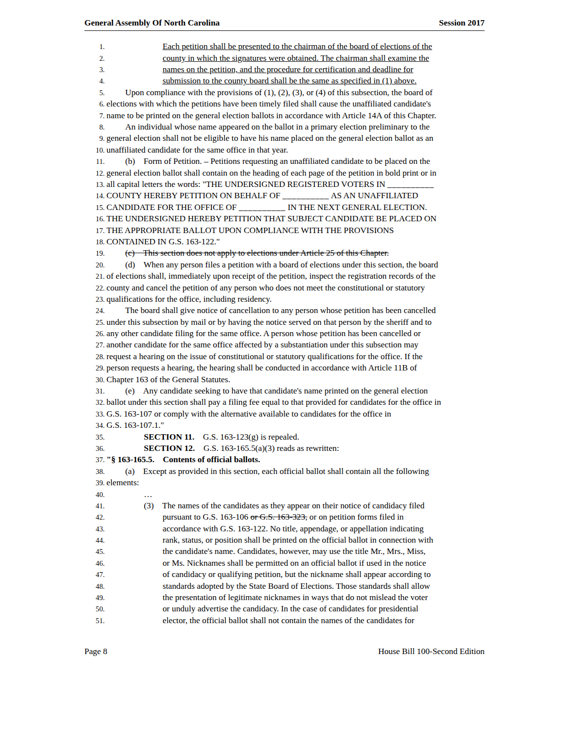General Assembly Of North Carolina
Session 2017
Each petition shall be presented to the chairman of the board of elections of the
county in which the signatures were obtained. The chairman shall examine the
names on the petition, and the procedure for certification and deadline for
submission to the county board shall be the same as specified in (1) above.
Upon compliance with the provisions of (1), (2), (3), or (4) of this subsection, the board of
elections with which the petitions have been timely filed shall cause the unaffiliated candidate's
name to be printed on the general election ballots in accordance with Article 14A of this Chapter.
An individual whose name appeared on the ballot in a primary election preliminary to the
general election shall not be eligible to have his name placed on the general election ballot as an
unaffiliated candidate for the same office in that year.
(b) Form of Petition. – Petitions requesting an unaffiliated candidate to be placed on the
general election ballot shall contain on the heading of each page of the petition in bold print or in
all capital letters the words: "THE UNDERSIGNED REGISTERED VOTERS IN __________
COUNTY HEREBY PETITION ON BEHALF OF __________ AS AN UNAFFILIATED
CANDIDATE FOR THE OFFICE OF __________ IN THE NEXT GENERAL ELECTION.
THE UNDERSIGNED HEREBY PETITION THAT SUBJECT CANDIDATE BE PLACED ON
THE APPROPRIATE BALLOT UPON COMPLIANCE WITH THE PROVISIONS
CONTAINED IN G.S. 163-122."
(c) This section does not apply to elections under Article 25 of this Chapter.
(d) When any person files a petition with a board of elections under this section, the board
of elections shall, immediately upon receipt of the petition, inspect the registration records of the
county and cancel the petition of any person who does not meet the constitutional or statutory
qualifications for the office, including residency.
The board shall give notice of cancellation to any person whose petition has been cancelled
under this subsection by mail or by having the notice served on that person by the sheriff and to
any other candidate filing for the same office. A person whose petition has been cancelled or
another candidate for the same office affected by a substantiation under this subsection may
request a hearing on the issue of constitutional or statutory qualifications for the office. If the
person requests a hearing, the hearing shall be conducted in accordance with Article 11B of
Chapter 163 of the General Statutes.
(e) Any candidate seeking to have that candidate's name printed on the general election
ballot under this section shall pay a filing fee equal to that provided for candidates for the office in
G.S. 163-107 or comply with the alternative available to candidates for the office in
G.S. 163-107.1."
SECTION 11. G.S. 163-123(g) is repealed.
SECTION 12. G.S. 163-165.5(a)(3) reads as rewritten:
"§ 163-165.5. Contents of official ballots.
(a) Except as provided in this section, each official ballot shall contain all the following
elements:
…
(3) The names of the candidates as they appear on their notice of candidacy filed
pursuant to G.S. 163-106 or G.S. 163-323, or on petition forms filed in
accordance with G.S. 163-122. No title, appendage, or appellation indicating
rank, status, or position shall be printed on the official ballot in connection with
the candidate's name. Candidates, however, may use the title Mr., Mrs., Miss,
or Ms. Nicknames shall be permitted on an official ballot if used in the notice
of candidacy or qualifying petition, but the nickname shall appear according to
standards adopted by the State Board of Elections. Those standards shall allow
the presentation of legitimate nicknames in ways that do not mislead the voter
or unduly advertise the candidacy. In the case of candidates for presidential
elector, the official ballot shall not contain the names of the candidates for
Page 8
House Bill 100-Second Edition